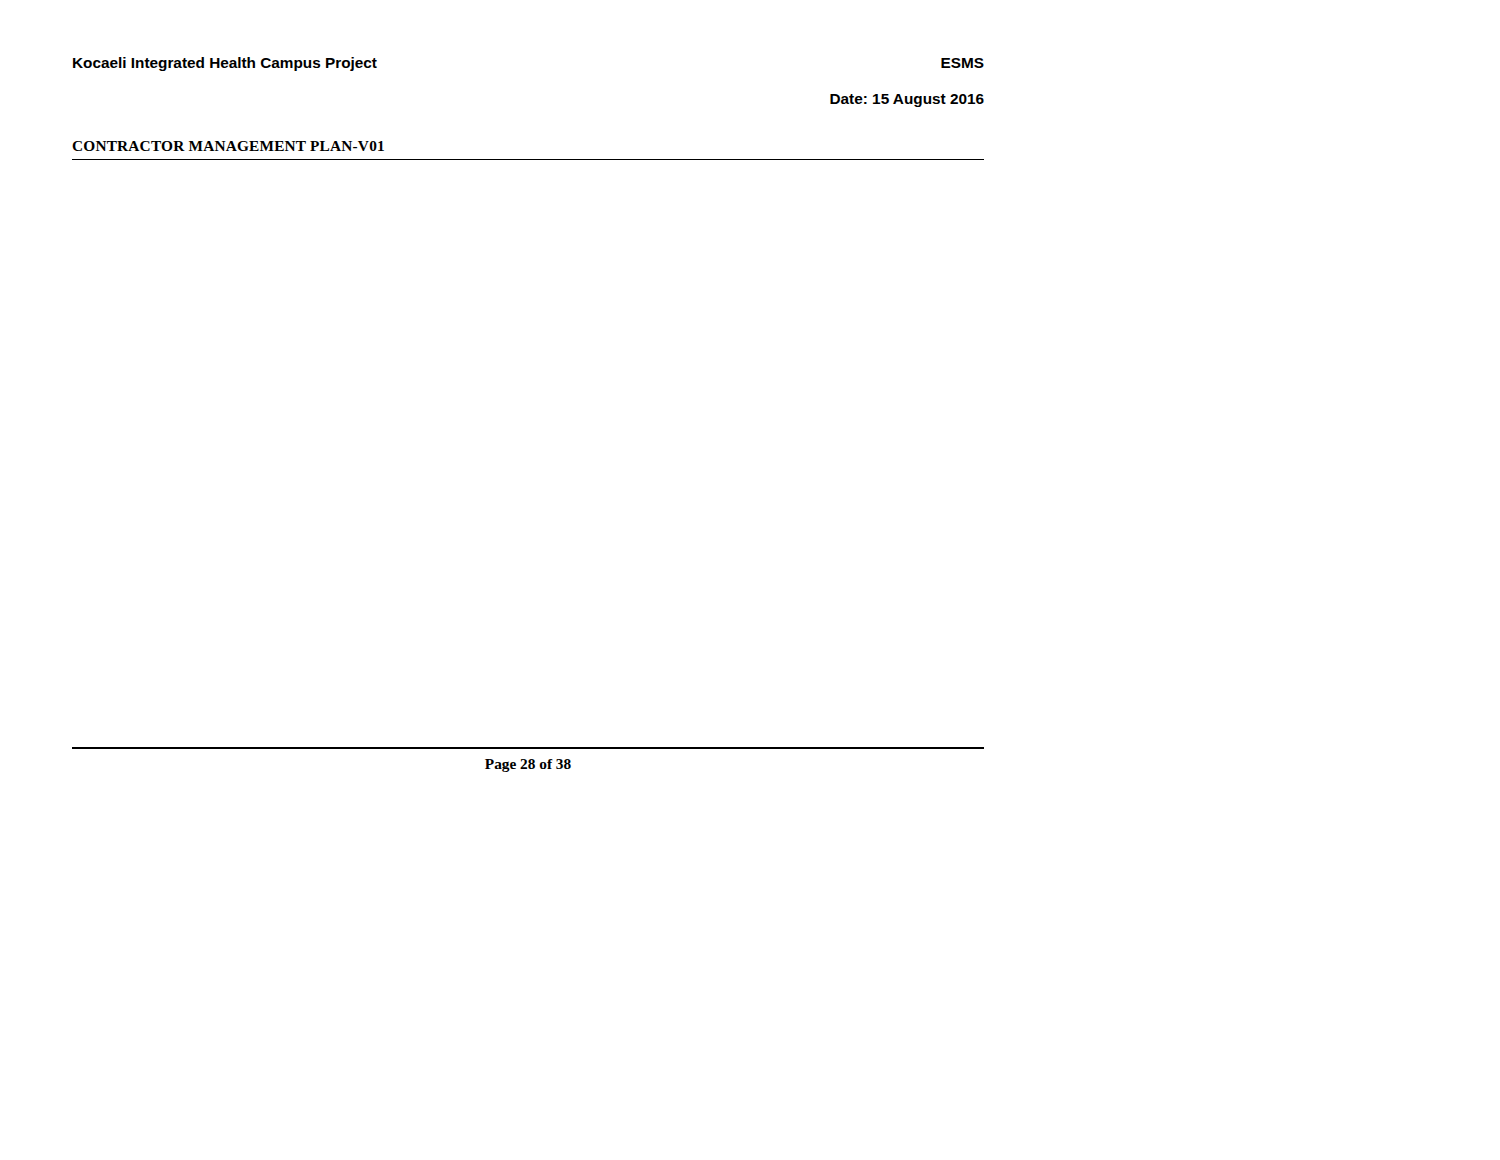Kocaeli Integrated Health Campus Project
ESMS Date: 15 August 2016
CONTRACTOR MANAGEMENT PLAN-V01
Page 28 of 38